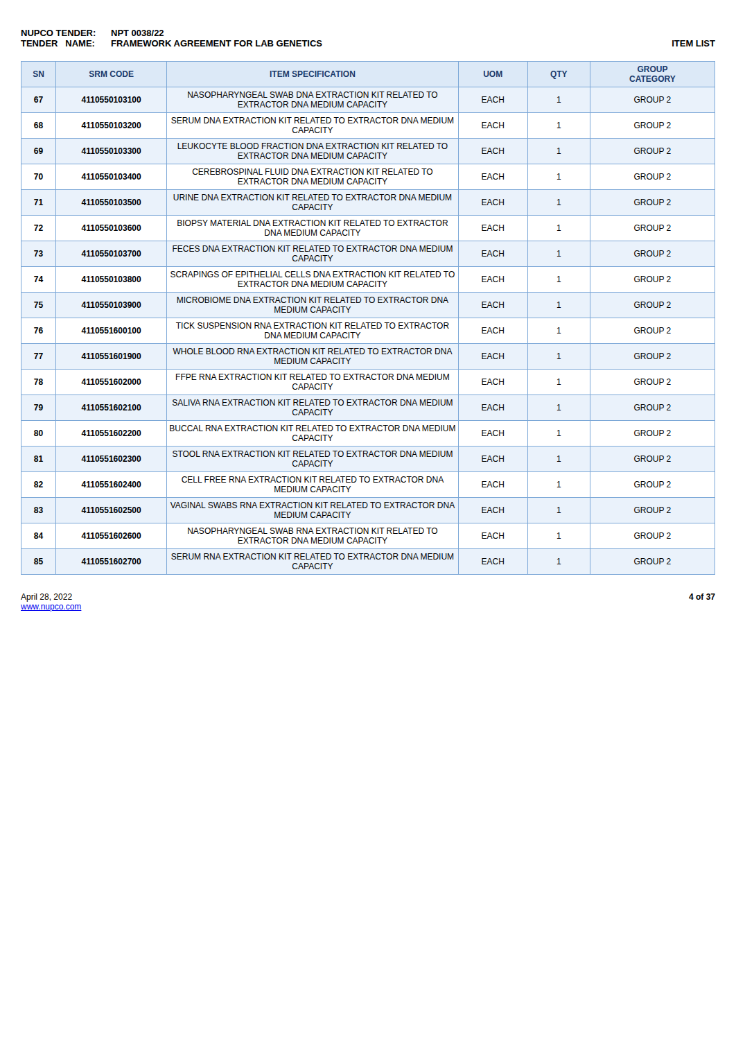| NUPCO TENDER: | NPT 0038/22 | |
| TENDER NAME: | FRAMEWORK AGREEMENT FOR LAB GENETICS | ITEM LIST |
| SN | SRM CODE | ITEM SPECIFICATION | UOM | QTY | GROUP CATEGORY |
| --- | --- | --- | --- | --- | --- |
| 67 | 4110550103100 | NASOPHARYNGEAL SWAB DNA EXTRACTION KIT RELATED TO EXTRACTOR DNA MEDIUM CAPACITY | EACH | 1 | GROUP 2 |
| 68 | 4110550103200 | SERUM DNA EXTRACTION KIT RELATED TO EXTRACTOR DNA MEDIUM CAPACITY | EACH | 1 | GROUP 2 |
| 69 | 4110550103300 | LEUKOCYTE BLOOD FRACTION DNA EXTRACTION KIT RELATED TO EXTRACTOR DNA MEDIUM CAPACITY | EACH | 1 | GROUP 2 |
| 70 | 4110550103400 | CEREBROSPINAL FLUID DNA EXTRACTION KIT RELATED TO EXTRACTOR DNA MEDIUM CAPACITY | EACH | 1 | GROUP 2 |
| 71 | 4110550103500 | URINE DNA EXTRACTION KIT RELATED TO EXTRACTOR DNA MEDIUM CAPACITY | EACH | 1 | GROUP 2 |
| 72 | 4110550103600 | BIOPSY MATERIAL DNA EXTRACTION KIT RELATED TO EXTRACTOR DNA MEDIUM CAPACITY | EACH | 1 | GROUP 2 |
| 73 | 4110550103700 | FECES DNA EXTRACTION KIT RELATED TO EXTRACTOR DNA MEDIUM CAPACITY | EACH | 1 | GROUP 2 |
| 74 | 4110550103800 | SCRAPINGS OF EPITHELIAL CELLS DNA EXTRACTION KIT RELATED TO EXTRACTOR DNA MEDIUM CAPACITY | EACH | 1 | GROUP 2 |
| 75 | 4110550103900 | MICROBIOME DNA EXTRACTION KIT RELATED TO EXTRACTOR DNA MEDIUM CAPACITY | EACH | 1 | GROUP 2 |
| 76 | 4110551600100 | TICK SUSPENSION RNA EXTRACTION KIT RELATED TO EXTRACTOR DNA MEDIUM CAPACITY | EACH | 1 | GROUP 2 |
| 77 | 4110551601900 | WHOLE BLOOD RNA EXTRACTION KIT RELATED TO EXTRACTOR DNA MEDIUM CAPACITY | EACH | 1 | GROUP 2 |
| 78 | 4110551602000 | FFPE RNA EXTRACTION KIT RELATED TO EXTRACTOR DNA MEDIUM CAPACITY | EACH | 1 | GROUP 2 |
| 79 | 4110551602100 | SALIVA RNA EXTRACTION KIT RELATED TO EXTRACTOR DNA MEDIUM CAPACITY | EACH | 1 | GROUP 2 |
| 80 | 4110551602200 | BUCCAL RNA EXTRACTION KIT RELATED TO EXTRACTOR DNA MEDIUM CAPACITY | EACH | 1 | GROUP 2 |
| 81 | 4110551602300 | STOOL RNA EXTRACTION KIT RELATED TO EXTRACTOR DNA MEDIUM CAPACITY | EACH | 1 | GROUP 2 |
| 82 | 4110551602400 | CELL FREE RNA EXTRACTION KIT RELATED TO EXTRACTOR DNA MEDIUM CAPACITY | EACH | 1 | GROUP 2 |
| 83 | 4110551602500 | VAGINAL SWABS RNA EXTRACTION KIT RELATED TO EXTRACTOR DNA MEDIUM CAPACITY | EACH | 1 | GROUP 2 |
| 84 | 4110551602600 | NASOPHARYNGEAL SWAB RNA EXTRACTION KIT RELATED TO EXTRACTOR DNA MEDIUM CAPACITY | EACH | 1 | GROUP 2 |
| 85 | 4110551602700 | SERUM RNA EXTRACTION KIT RELATED TO EXTRACTOR DNA MEDIUM CAPACITY | EACH | 1 | GROUP 2 |
April 28, 2022
www.nupco.com
4 of 37